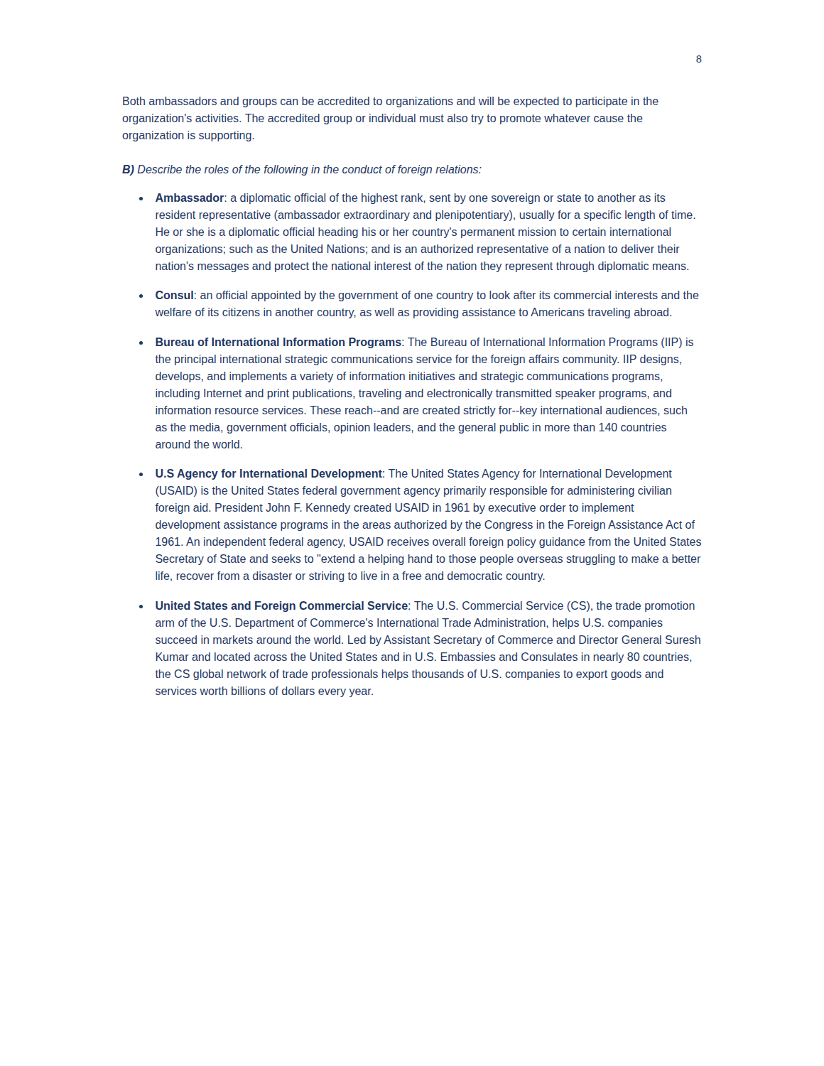8
Both ambassadors and groups can be accredited to organizations and will be expected to participate in the organization's activities. The accredited group or individual must also try to promote whatever cause the organization is supporting.
B) Describe the roles of the following in the conduct of foreign relations:
Ambassador: a diplomatic official of the highest rank, sent by one sovereign or state to another as its resident representative (ambassador extraordinary and plenipotentiary), usually for a specific length of time. He or she is a diplomatic official heading his or her country's permanent mission to certain international organizations; such as the United Nations; and is an authorized representative of a nation to deliver their nation's messages and protect the national interest of the nation they represent through diplomatic means.
Consul: an official appointed by the government of one country to look after its commercial interests and the welfare of its citizens in another country, as well as providing assistance to Americans traveling abroad.
Bureau of International Information Programs: The Bureau of International Information Programs (IIP) is the principal international strategic communications service for the foreign affairs community. IIP designs, develops, and implements a variety of information initiatives and strategic communications programs, including Internet and print publications, traveling and electronically transmitted speaker programs, and information resource services. These reach--and are created strictly for--key international audiences, such as the media, government officials, opinion leaders, and the general public in more than 140 countries around the world.
U.S Agency for International Development: The United States Agency for International Development (USAID) is the United States federal government agency primarily responsible for administering civilian foreign aid. President John F. Kennedy created USAID in 1961 by executive order to implement development assistance programs in the areas authorized by the Congress in the Foreign Assistance Act of 1961. An independent federal agency, USAID receives overall foreign policy guidance from the United States Secretary of State and seeks to "extend a helping hand to those people overseas struggling to make a better life, recover from a disaster or striving to live in a free and democratic country.
United States and Foreign Commercial Service: The U.S. Commercial Service (CS), the trade promotion arm of the U.S. Department of Commerce's International Trade Administration, helps U.S. companies succeed in markets around the world. Led by Assistant Secretary of Commerce and Director General Suresh Kumar and located across the United States and in U.S. Embassies and Consulates in nearly 80 countries, the CS global network of trade professionals helps thousands of U.S. companies to export goods and services worth billions of dollars every year.